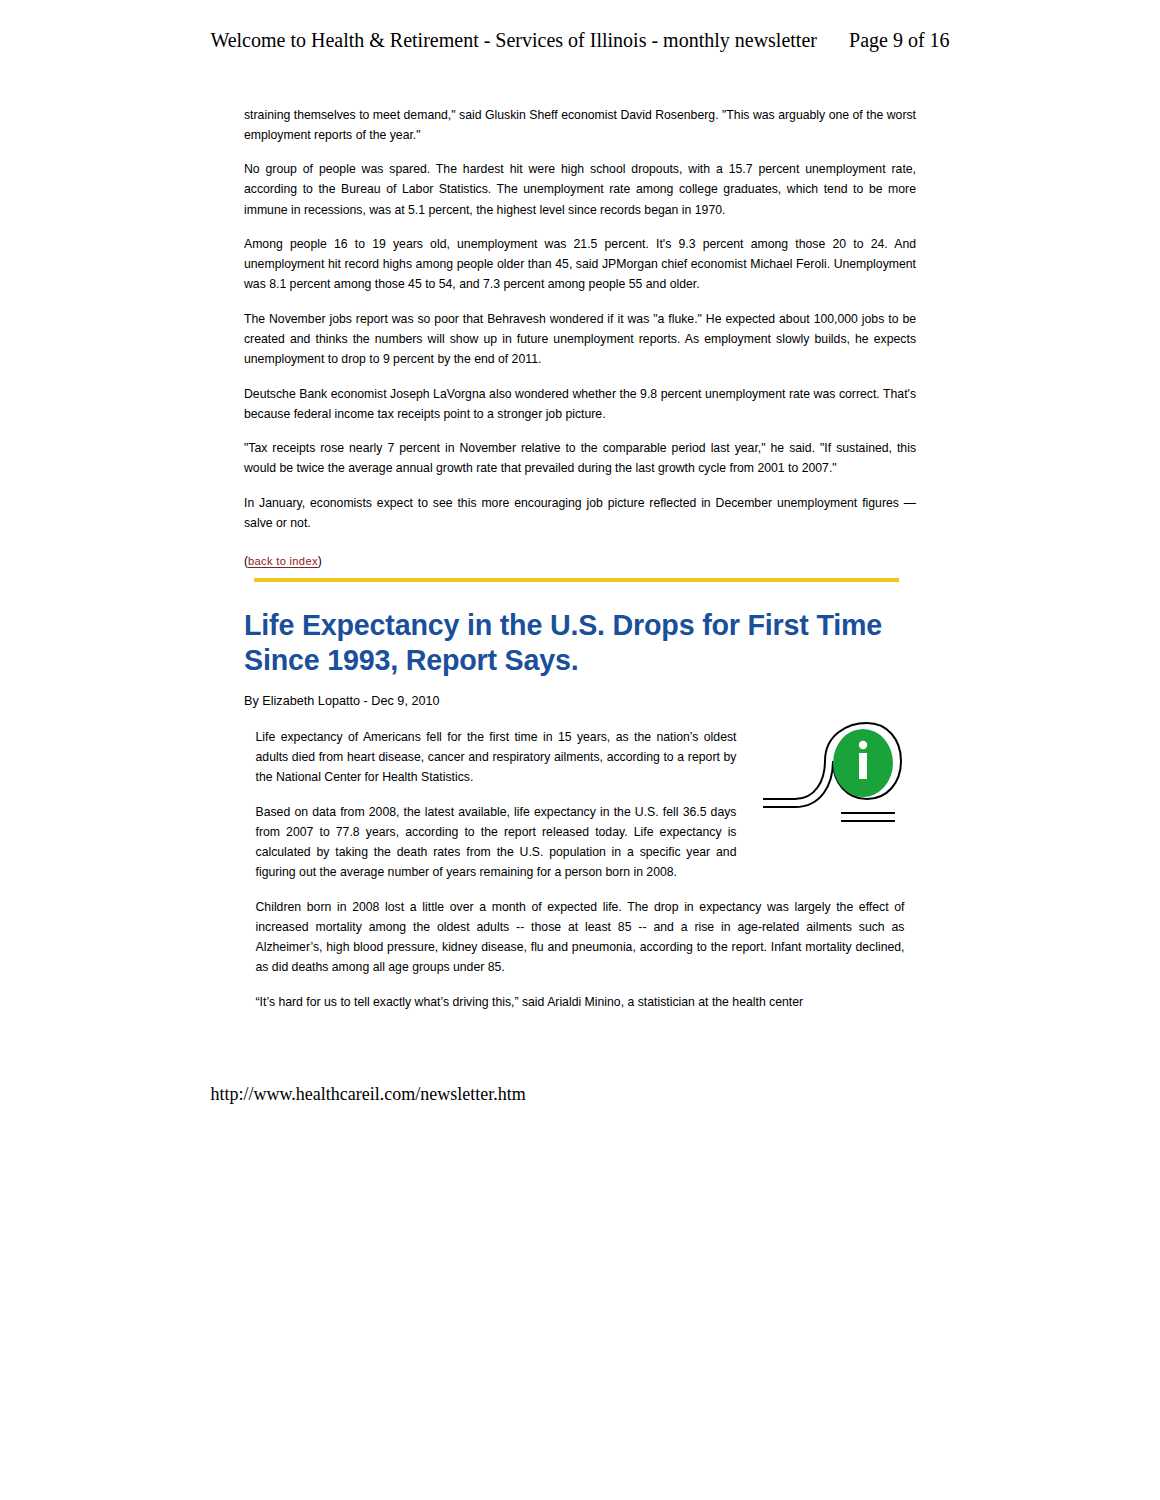Welcome to Health & Retirement - Services of Illinois - monthly newsletter
Page 9 of 16
straining themselves to meet demand," said Gluskin Sheff economist David Rosenberg. "This was arguably one of the worst employment reports of the year."
No group of people was spared. The hardest hit were high school dropouts, with a 15.7 percent unemployment rate, according to the Bureau of Labor Statistics. The unemployment rate among college graduates, which tend to be more immune in recessions, was at 5.1 percent, the highest level since records began in 1970.
Among people 16 to 19 years old, unemployment was 21.5 percent. It's 9.3 percent among those 20 to 24. And unemployment hit record highs among people older than 45, said JPMorgan chief economist Michael Feroli. Unemployment was 8.1 percent among those 45 to 54, and 7.3 percent among people 55 and older.
The November jobs report was so poor that Behravesh wondered if it was "a fluke." He expected about 100,000 jobs to be created and thinks the numbers will show up in future unemployment reports. As employment slowly builds, he expects unemployment to drop to 9 percent by the end of 2011.
Deutsche Bank economist Joseph LaVorgna also wondered whether the 9.8 percent unemployment rate was correct. That's because federal income tax receipts point to a stronger job picture.
"Tax receipts rose nearly 7 percent in November relative to the comparable period last year," he said. "If sustained, this would be twice the average annual growth rate that prevailed during the last growth cycle from 2001 to 2007."
In January, economists expect to see this more encouraging job picture reflected in December unemployment figures — salve or not.
(back to index)
Life Expectancy in the U.S. Drops for First Time Since 1993, Report Says.
By Elizabeth Lopatto - Dec 9, 2010
Life expectancy of Americans fell for the first time in 15 years, as the nation’s oldest adults died from heart disease, cancer and respiratory ailments, according to a report by the National Center for Health Statistics.
Based on data from 2008, the latest available, life expectancy in the U.S. fell 36.5 days from 2007 to 77.8 years, according to the report released today. Life expectancy is calculated by taking the death rates from the U.S. population in a specific year and figuring out the average number of years remaining for a person born in 2008.
Children born in 2008 lost a little over a month of expected life. The drop in expectancy was largely the effect of increased mortality among the oldest adults -- those at least 85 -- and a rise in age-related ailments such as Alzheimer’s, high blood pressure, kidney disease, flu and pneumonia, according to the report. Infant mortality declined, as did deaths among all age groups under 85.
“It’s hard for us to tell exactly what’s driving this,” said Arialdi Minino, a statistician at the health center
http://www.healthcareil.com/newsletter.htm